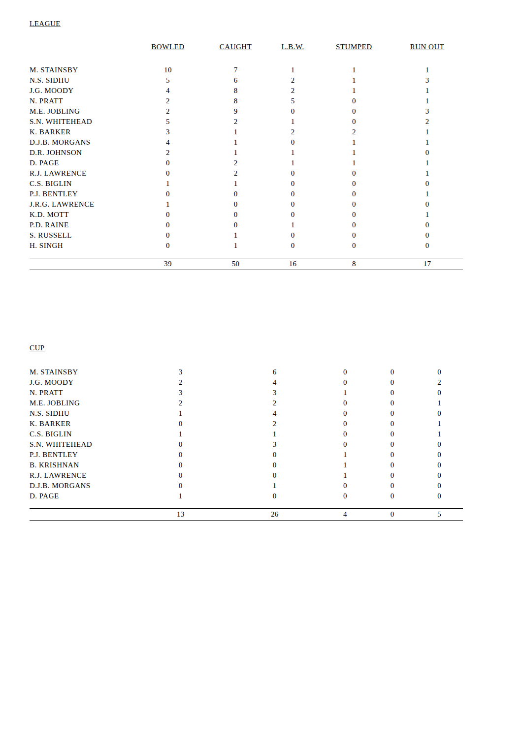LEAGUE
| | BOWLED | CAUGHT | L.B.W. | STUMPED | RUN OUT |
| --- | --- | --- | --- | --- | --- |
| M. STAINSBY | 10 | 7 | 1 | 1 | 1 |
| N.S. SIDHU | 5 | 6 | 2 | 1 | 3 |
| J.G. MOODY | 4 | 8 | 2 | 1 | 1 |
| N. PRATT | 2 | 8 | 5 | 0 | 1 |
| M.E. JOBLING | 2 | 9 | 0 | 0 | 3 |
| S.N. WHITEHEAD | 5 | 2 | 1 | 0 | 2 |
| K. BARKER | 3 | 1 | 2 | 2 | 1 |
| D.J.B. MORGANS | 4 | 1 | 0 | 1 | 1 |
| D.R. JOHNSON | 2 | 1 | 1 | 1 | 0 |
| D. PAGE | 0 | 2 | 1 | 1 | 1 |
| R.J. LAWRENCE | 0 | 2 | 0 | 0 | 1 |
| C.S. BIGLIN | 1 | 1 | 0 | 0 | 0 |
| P.J. BENTLEY | 0 | 0 | 0 | 0 | 1 |
| J.R.G. LAWRENCE | 1 | 0 | 0 | 0 | 0 |
| K.D. MOTT | 0 | 0 | 0 | 0 | 1 |
| P.D. RAINE | 0 | 0 | 1 | 0 | 0 |
| S. RUSSELL | 0 | 1 | 0 | 0 | 0 |
| H. SINGH | 0 | 1 | 0 | 0 | 0 |
| | 39 | 50 | 16 | 8 | 17 |
CUP
| M. STAINSBY | 3 | 6 | 0 | 0 | 0 |
| J.G. MOODY | 2 | 4 | 0 | 0 | 2 |
| N. PRATT | 3 | 3 | 1 | 0 | 0 |
| M.E. JOBLING | 2 | 2 | 0 | 0 | 1 |
| N.S. SIDHU | 1 | 4 | 0 | 0 | 0 |
| K. BARKER | 0 | 2 | 0 | 0 | 1 |
| C.S. BIGLIN | 1 | 1 | 0 | 0 | 1 |
| S.N. WHITEHEAD | 0 | 3 | 0 | 0 | 0 |
| P.J. BENTLEY | 0 | 0 | 1 | 0 | 0 |
| B. KRISHNAN | 0 | 0 | 1 | 0 | 0 |
| R.J. LAWRENCE | 0 | 0 | 1 | 0 | 0 |
| D.J.B. MORGANS | 0 | 1 | 0 | 0 | 0 |
| D. PAGE | 1 | 0 | 0 | 0 | 0 |
| | 13 | 26 | 4 | 0 | 5 |